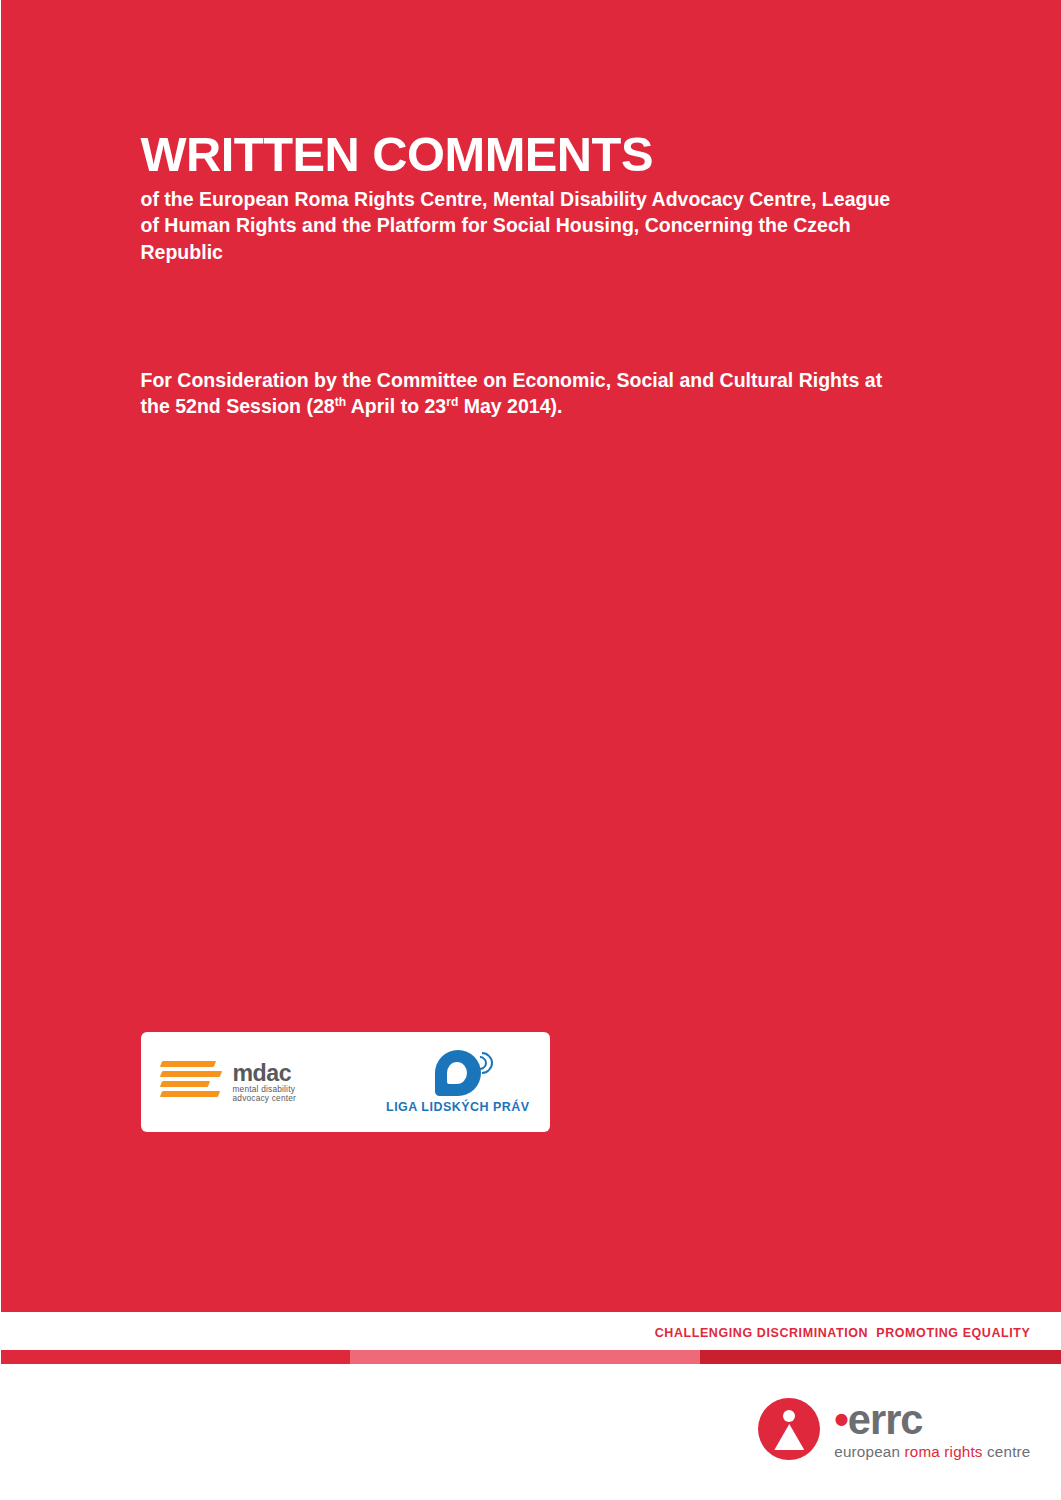Written Comments
of the European Roma Rights Centre, Mental Disability Advocacy Centre, League of Human Rights and the Platform for Social Housing, Concerning the Czech Republic
For Consideration by the Committee on Economic, Social and Cultural Rights at the 52nd Session (28th April to 23rd May 2014).
mdac
mental disability
advocacy center
LIGA LIDSKÝCH PRÁV
Challenging Discrimination Promoting Equality
•errc
european roma rights centre